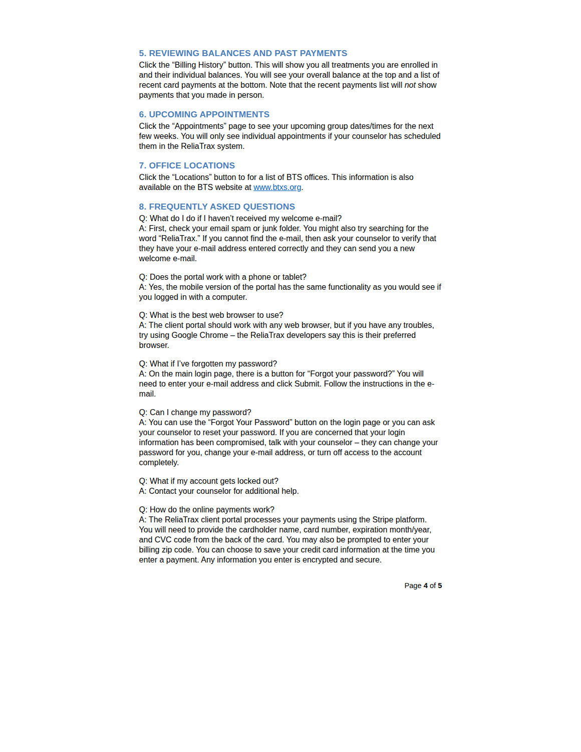5. REVIEWING BALANCES AND PAST PAYMENTS
Click the “Billing History” button. This will show you all treatments you are enrolled in and their individual balances. You will see your overall balance at the top and a list of recent card payments at the bottom. Note that the recent payments list will not show payments that you made in person.
6. UPCOMING APPOINTMENTS
Click the “Appointments” page to see your upcoming group dates/times for the next few weeks. You will only see individual appointments if your counselor has scheduled them in the ReliaTrax system.
7. OFFICE LOCATIONS
Click the “Locations” button to for a list of BTS offices. This information is also available on the BTS website at www.btxs.org.
8. FREQUENTLY ASKED QUESTIONS
Q: What do I do if I haven’t received my welcome e-mail?
A: First, check your email spam or junk folder. You might also try searching for the word “ReliaTrax.” If you cannot find the e-mail, then ask your counselor to verify that they have your e-mail address entered correctly and they can send you a new welcome e-mail.
Q: Does the portal work with a phone or tablet?
A: Yes, the mobile version of the portal has the same functionality as you would see if you logged in with a computer.
Q: What is the best web browser to use?
A: The client portal should work with any web browser, but if you have any troubles, try using Google Chrome – the ReliaTrax developers say this is their preferred browser.
Q: What if I’ve forgotten my password?
A: On the main login page, there is a button for “Forgot your password?” You will need to enter your e-mail address and click Submit. Follow the instructions in the e-mail.
Q: Can I change my password?
A: You can use the “Forgot Your Password” button on the login page or you can ask your counselor to reset your password. If you are concerned that your login information has been compromised, talk with your counselor – they can change your password for you, change your e-mail address, or turn off access to the account completely.
Q: What if my account gets locked out?
A: Contact your counselor for additional help.
Q: How do the online payments work?
A: The ReliaTrax client portal processes your payments using the Stripe platform. You will need to provide the cardholder name, card number, expiration month/year, and CVC code from the back of the card. You may also be prompted to enter your billing zip code. You can choose to save your credit card information at the time you enter a payment. Any information you enter is encrypted and secure.
Page 4 of 5